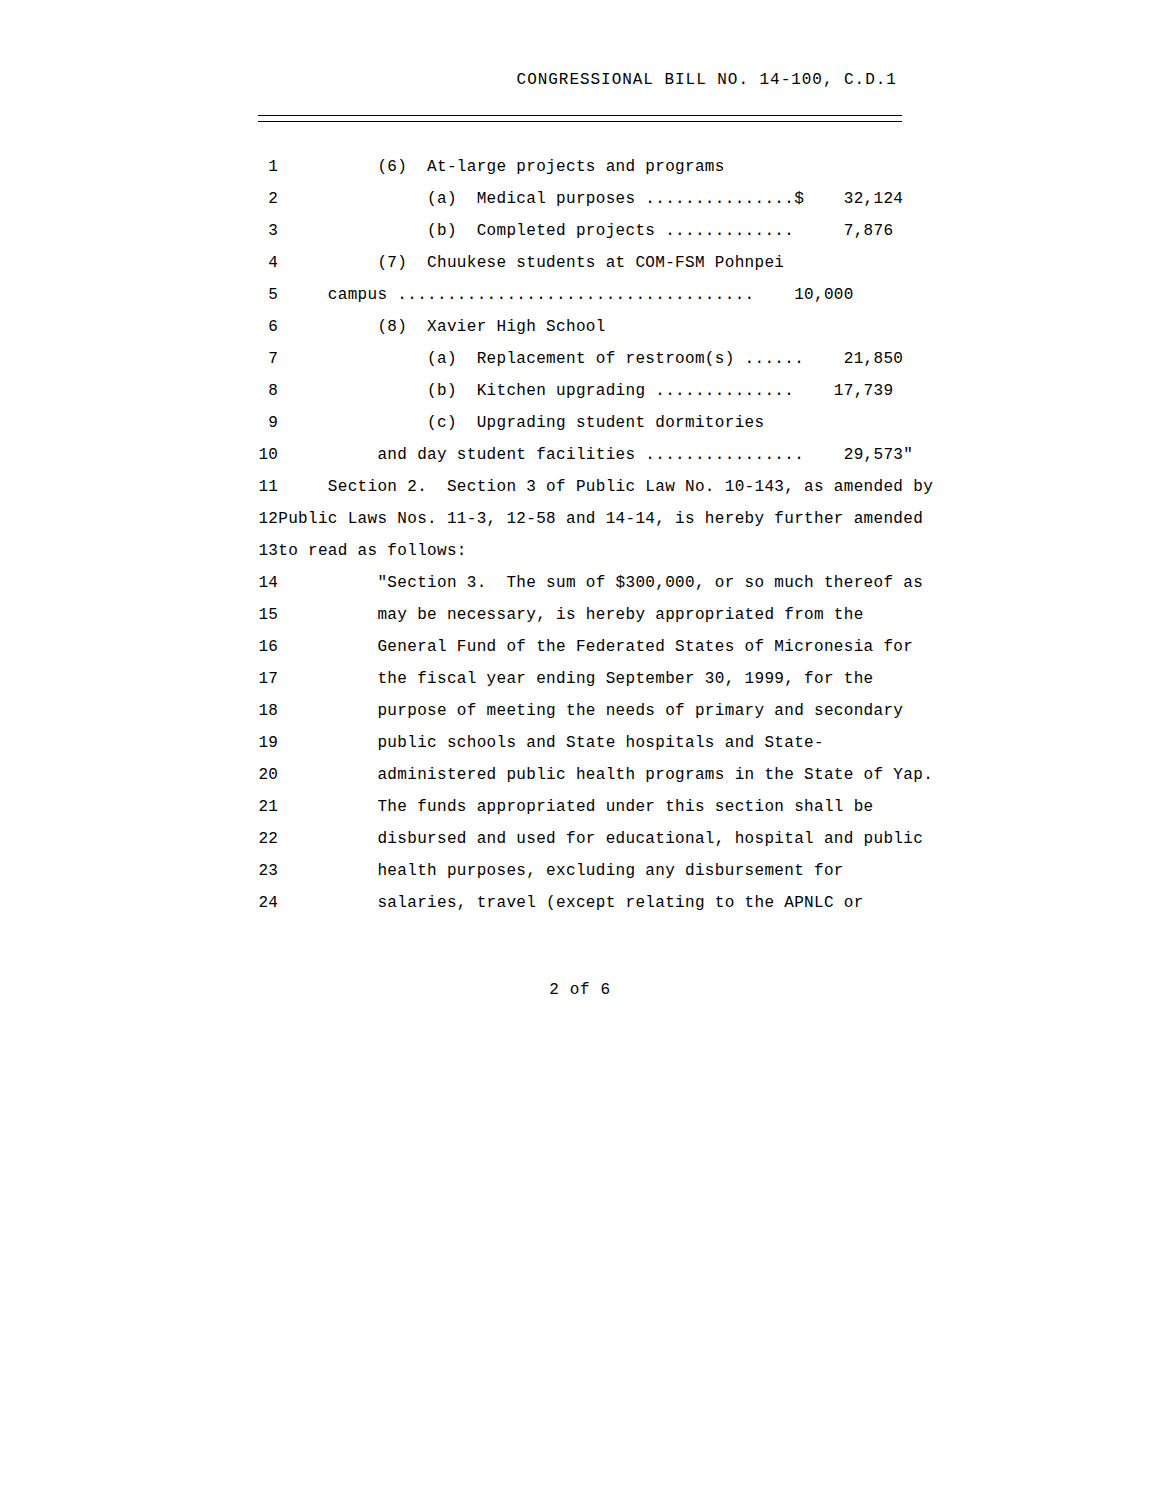CONGRESSIONAL BILL NO. 14-100, C.D.1
| 1 | (6) At-large projects and programs |
| 2 | (a) Medical purposes ...............$ 32,124 |
| 3 | (b) Completed projects ............. 7,876 |
| 4 | (7) Chuukese students at COM-FSM Pohnpei |
| 5 | campus .................................... 10,000 |
| 6 | (8) Xavier High School |
| 7 | (a) Replacement of restroom(s) ...... 21,850 |
| 8 | (b) Kitchen upgrading .............. 17,739 |
| 9 | (c) Upgrading student dormitories |
| 10 | and day student facilities ................ 29,573" |
| 11 | Section 2. Section 3 of Public Law No. 10-143, as amended by |
| 12 | Public Laws Nos. 11-3, 12-58 and 14-14, is hereby further amended |
| 13 | to read as follows: |
| 14 | "Section 3. The sum of $300,000, or so much thereof as |
| 15 | may be necessary, is hereby appropriated from the |
| 16 | General Fund of the Federated States of Micronesia for |
| 17 | the fiscal year ending September 30, 1999, for the |
| 18 | purpose of meeting the needs of primary and secondary |
| 19 | public schools and State hospitals and State- |
| 20 | administered public health programs in the State of Yap. |
| 21 | The funds appropriated under this section shall be |
| 22 | disbursed and used for educational, hospital and public |
| 23 | health purposes, excluding any disbursement for |
| 24 | salaries, travel (except relating to the APNLC or |
2 of 6